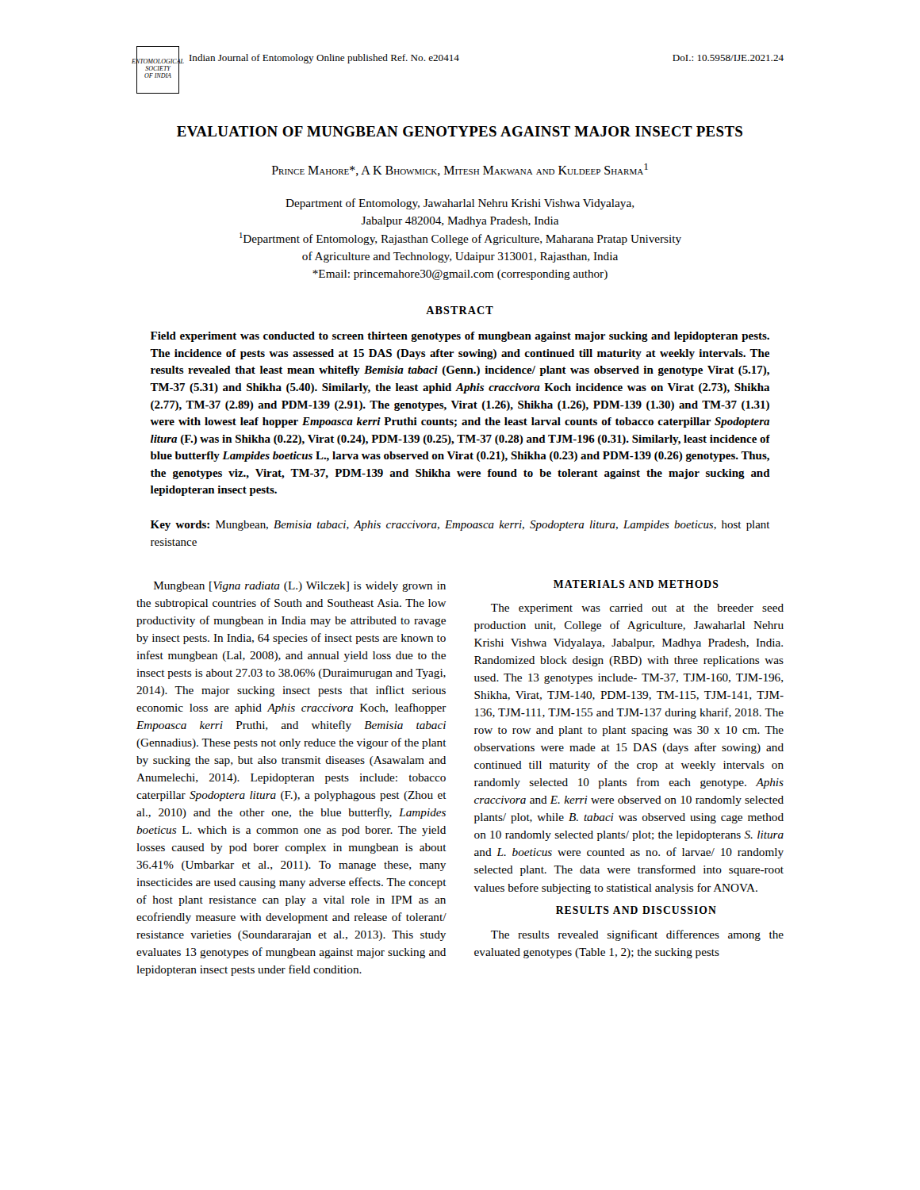ENTOMOLOGICAL
SOCIETY
OF INDIA
Indian Journal of Entomology Online published Ref. No. e20414 DoI.: 10.5958/IJE.2021.24
EVALUATION OF MUNGBEAN GENOTYPES AGAINST MAJOR INSECT PESTS
Prince Mahore*, A K Bhowmick, Mitesh Makwana and Kuldeep Sharma1
Department of Entomology, Jawaharlal Nehru Krishi Vishwa Vidyalaya,
Jabalpur 482004, Madhya Pradesh, India
1Department of Entomology, Rajasthan College of Agriculture, Maharana Pratap University
of Agriculture and Technology, Udaipur 313001, Rajasthan, India
*Email: princemahore30@gmail.com (corresponding author)
ABSTRACT
Field experiment was conducted to screen thirteen genotypes of mungbean against major sucking and lepidopteran pests. The incidence of pests was assessed at 15 DAS (Days after sowing) and continued till maturity at weekly intervals. The results revealed that least mean whitefly Bemisia tabaci (Genn.) incidence/ plant was observed in genotype Virat (5.17), TM-37 (5.31) and Shikha (5.40). Similarly, the least aphid Aphis craccivora Koch incidence was on Virat (2.73), Shikha (2.77), TM-37 (2.89) and PDM-139 (2.91). The genotypes, Virat (1.26), Shikha (1.26), PDM-139 (1.30) and TM-37 (1.31) were with lowest leaf hopper Empoasca kerri Pruthi counts; and the least larval counts of tobacco caterpillar Spodoptera litura (F.) was in Shikha (0.22), Virat (0.24), PDM-139 (0.25), TM-37 (0.28) and TJM-196 (0.31). Similarly, least incidence of blue butterfly Lampides boeticus L., larva was observed on Virat (0.21), Shikha (0.23) and PDM-139 (0.26) genotypes. Thus, the genotypes viz., Virat, TM-37, PDM-139 and Shikha were found to be tolerant against the major sucking and lepidopteran insect pests.
Key words: Mungbean, Bemisia tabaci, Aphis craccivora, Empoasca kerri, Spodoptera litura, Lampides boeticus, host plant resistance
Mungbean [Vigna radiata (L.) Wilczek] is widely grown in the subtropical countries of South and Southeast Asia. The low productivity of mungbean in India may be attributed to ravage by insect pests. In India, 64 species of insect pests are known to infest mungbean (Lal, 2008), and annual yield loss due to the insect pests is about 27.03 to 38.06% (Duraimurugan and Tyagi, 2014). The major sucking insect pests that inflict serious economic loss are aphid Aphis craccivora Koch, leafhopper Empoasca kerri Pruthi, and whitefly Bemisia tabaci (Gennadius). These pests not only reduce the vigour of the plant by sucking the sap, but also transmit diseases (Asawalam and Anumelechi, 2014). Lepidopteran pests include: tobacco caterpillar Spodoptera litura (F.), a polyphagous pest (Zhou et al., 2010) and the other one, the blue butterfly, Lampides boeticus L. which is a common one as pod borer. The yield losses caused by pod borer complex in mungbean is about 36.41% (Umbarkar et al., 2011). To manage these, many insecticides are used causing many adverse effects. The concept of host plant resistance can play a vital role in IPM as an ecofriendly measure with development and release of tolerant/ resistance varieties (Soundararajan et al., 2013). This study evaluates 13 genotypes of mungbean against major sucking and lepidopteran insect pests under field condition.
MATERIALS AND METHODS
The experiment was carried out at the breeder seed production unit, College of Agriculture, Jawaharlal Nehru Krishi Vishwa Vidyalaya, Jabalpur, Madhya Pradesh, India. Randomized block design (RBD) with three replications was used. The 13 genotypes include- TM-37, TJM-160, TJM-196, Shikha, Virat, TJM-140, PDM-139, TM-115, TJM-141, TJM-136, TJM-111, TJM-155 and TJM-137 during kharif, 2018. The row to row and plant to plant spacing was 30 x 10 cm. The observations were made at 15 DAS (days after sowing) and continued till maturity of the crop at weekly intervals on randomly selected 10 plants from each genotype. Aphis craccivora and E. kerri were observed on 10 randomly selected plants/ plot, while B. tabaci was observed using cage method on 10 randomly selected plants/ plot; the lepidopterans S. litura and L. boeticus were counted as no. of larvae/ 10 randomly selected plant. The data were transformed into square-root values before subjecting to statistical analysis for ANOVA.
RESULTS AND DISCUSSION
The results revealed significant differences among the evaluated genotypes (Table 1, 2); the sucking pests